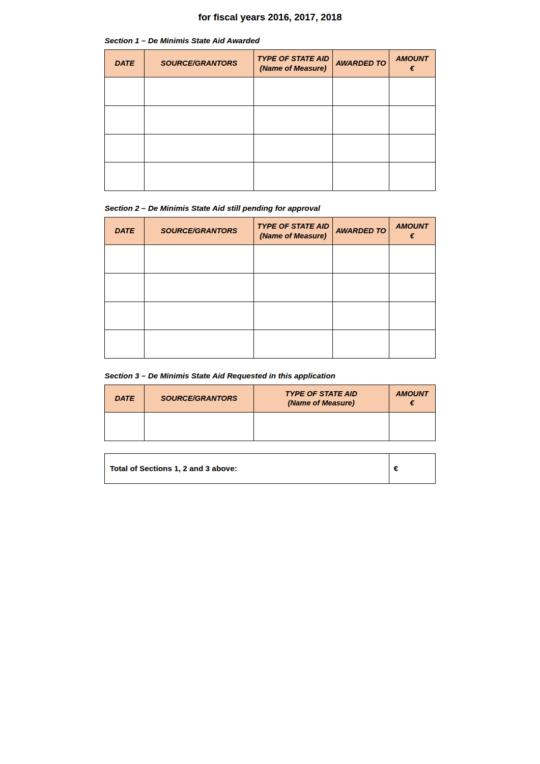for fiscal years 2016, 2017, 2018
Section 1 – De Minimis State Aid Awarded
| DATE | SOURCE/GRANTORS | TYPE OF STATE AID (Name of Measure) | AWARDED TO | AMOUNT € |
| --- | --- | --- | --- | --- |
Section 2 – De Minimis State Aid still pending for approval
| DATE | SOURCE/GRANTORS | TYPE OF STATE AID (Name of Measure) | AWARDED TO | AMOUNT € |
| --- | --- | --- | --- | --- |
Section 3 – De Minimis State Aid Requested in this application
| DATE | SOURCE/GRANTORS | TYPE OF STATE AID (Name of Measure) | AMOUNT € |
| --- | --- | --- | --- |
| Total of Sections 1, 2 and 3 above: | € |